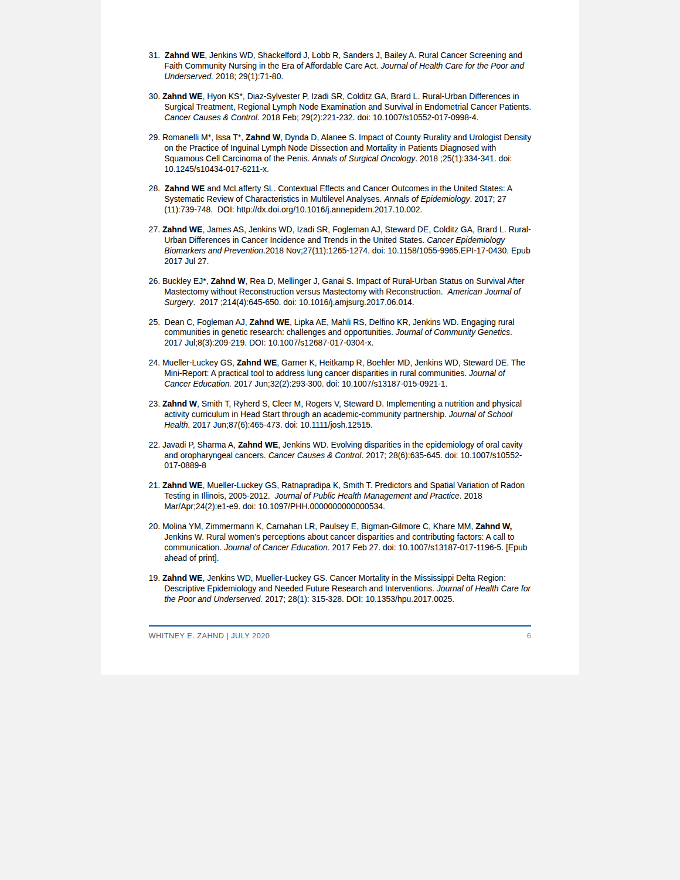31. Zahnd WE, Jenkins WD, Shackelford J, Lobb R, Sanders J, Bailey A. Rural Cancer Screening and Faith Community Nursing in the Era of Affordable Care Act. Journal of Health Care for the Poor and Underserved. 2018; 29(1):71-80.
30. Zahnd WE, Hyon KS*, Diaz-Sylvester P, Izadi SR, Colditz GA, Brard L. Rural-Urban Differences in Surgical Treatment, Regional Lymph Node Examination and Survival in Endometrial Cancer Patients. Cancer Causes & Control. 2018 Feb; 29(2):221-232. doi: 10.1007/s10552-017-0998-4.
29. Romanelli M*, Issa T*, Zahnd W, Dynda D, Alanee S. Impact of County Rurality and Urologist Density on the Practice of Inguinal Lymph Node Dissection and Mortality in Patients Diagnosed with Squamous Cell Carcinoma of the Penis. Annals of Surgical Oncology. 2018 ;25(1):334-341. doi: 10.1245/s10434-017-6211-x.
28. Zahnd WE and McLafferty SL. Contextual Effects and Cancer Outcomes in the United States: A Systematic Review of Characteristics in Multilevel Analyses. Annals of Epidemiology. 2017; 27 (11):739-748. DOI: http://dx.doi.org/10.1016/j.annepidem.2017.10.002.
27. Zahnd WE, James AS, Jenkins WD, Izadi SR, Fogleman AJ, Steward DE, Colditz GA, Brard L. Rural-Urban Differences in Cancer Incidence and Trends in the United States. Cancer Epidemiology Biomarkers and Prevention.2018 Nov;27(11):1265-1274. doi: 10.1158/1055-9965.EPI-17-0430. Epub 2017 Jul 27.
26. Buckley EJ*, Zahnd W, Rea D, Mellinger J, Ganai S. Impact of Rural-Urban Status on Survival After Mastectomy without Reconstruction versus Mastectomy with Reconstruction. American Journal of Surgery. 2017 ;214(4):645-650. doi: 10.1016/j.amjsurg.2017.06.014.
25. Dean C, Fogleman AJ, Zahnd WE, Lipka AE, Mahli RS, Delfino KR, Jenkins WD. Engaging rural communities in genetic research: challenges and opportunities. Journal of Community Genetics. 2017 Jul;8(3):209-219. DOI: 10.1007/s12687-017-0304-x.
24. Mueller-Luckey GS, Zahnd WE, Garner K, Heitkamp R, Boehler MD, Jenkins WD, Steward DE. The Mini-Report: A practical tool to address lung cancer disparities in rural communities. Journal of Cancer Education. 2017 Jun;32(2):293-300. doi: 10.1007/s13187-015-0921-1.
23. Zahnd W, Smith T, Ryherd S, Cleer M, Rogers V, Steward D. Implementing a nutrition and physical activity curriculum in Head Start through an academic-community partnership. Journal of School Health. 2017 Jun;87(6):465-473. doi: 10.1111/josh.12515.
22. Javadi P, Sharma A, Zahnd WE, Jenkins WD. Evolving disparities in the epidemiology of oral cavity and oropharyngeal cancers. Cancer Causes & Control. 2017; 28(6):635-645. doi: 10.1007/s10552-017-0889-8
21. Zahnd WE, Mueller-Luckey GS, Ratnapradipa K, Smith T. Predictors and Spatial Variation of Radon Testing in Illinois, 2005-2012. Journal of Public Health Management and Practice. 2018 Mar/Apr;24(2):e1-e9. doi: 10.1097/PHH.0000000000000534.
20. Molina YM, Zimmermann K, Carnahan LR, Paulsey E, Bigman-Gilmore C, Khare MM, Zahnd W, Jenkins W. Rural women’s perceptions about cancer disparities and contributing factors: A call to communication. Journal of Cancer Education. 2017 Feb 27. doi: 10.1007/s13187-017-1196-5. [Epub ahead of print].
19. Zahnd WE, Jenkins WD, Mueller-Luckey GS. Cancer Mortality in the Mississippi Delta Region: Descriptive Epidemiology and Needed Future Research and Interventions. Journal of Health Care for the Poor and Underserved. 2017; 28(1): 315-328. DOI: 10.1353/hpu.2017.0025.
WHITNEY E. ZAHND | JULY 2020 6